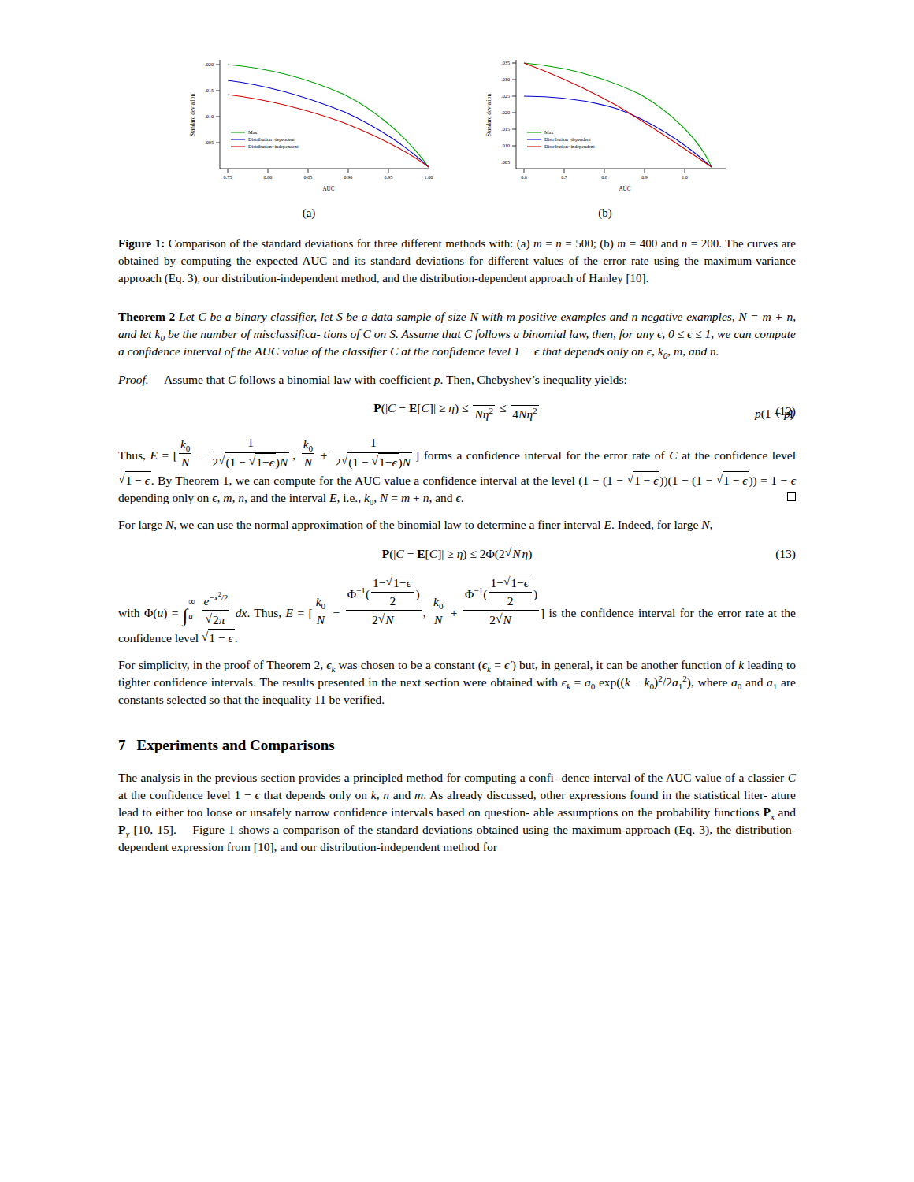.020 .015 .010 .005 0.75 0.80 0.85 0.90 0.95 1.00 AUC Standard deviation Max Distribution−dependent Distribution−independent
(a)
.035 .030 .025 .020 .015 .010 .005 0.6 0.7 0.8 0.9 1.0 AUC Standard deviation Max Distribution−dependent Distribution−independent
(b)
Figure 1: Comparison of the standard deviations for three different methods with: (a) m = n = 500; (b) m = 400 and n = 200. The curves are obtained by computing the expected AUC and its standard deviations for different values of the error rate using the maximum-variance approach (Eq. 3), our distribution-independent method, and the distribution-dependent approach of Hanley [10].
Theorem 2 Let C be a binary classifier, let S be a data sample of size N with m positive examples and n negative examples, N = m + n, and let k0 be the number of misclassifica‑ tions of C on S. Assume that C follows a binomial law, then, for any ϵ, 0 ≤ ϵ ≤ 1, we can compute a confidence interval of the AUC value of the classifier C at the confidence level 1 − ϵ that depends only on ϵ, k0, m, and n.
Proof. Assume that C follows a binomial law with coefficient p. Then, Chebyshev’s inequality yields:
P(|C − E[C]| ≥ η) ≤ p(1 − p) Nη2 ≤ 14Nη2
(12)
Thus, E = [k0 N − 12(1 − 1−ϵ)N, k0 N + 12(1 − 1−ϵ)N] forms a confidence interval for the error rate of C at the confidence level 1 − ϵ. By Theorem 1, we can compute for the AUC value a confidence interval at the level (1 − (1 − 1 − ϵ))(1 − (1 − 1 − ϵ)) = 1 − ϵ depending only on ϵ, m, n, and the interval E, i.e., k0, N = m + n, and ϵ.
For large N, we can use the normal approximation of the binomial law to determine a finer interval E. Indeed, for large N,
P(|C − E[C]| ≥ η) ≤ 2Φ(2Nη)
(13)
with Φ(u) = ∫∞u e−x2/22π dx. Thus, E = [k0 N − Φ−1(1−1−ϵ 2) 2N, k0 N + Φ−1(1−1−ϵ 2) 2N] is the confidence interval for the error rate at the confidence level 1 − ϵ.
For simplicity, in the proof of Theorem 2, ϵk was chosen to be a constant (ϵk = ϵ′) but, in general, it can be another function of k leading to tighter confidence intervals. The results presented in the next section were obtained with ϵk = a0 exp((k − k0)2/2a12), where a0 and a1 are constants selected so that the inequality 11 be verified.
7 Experiments and Comparisons
The analysis in the previous section provides a principled method for computing a confi‑ dence interval of the AUC value of a classier C at the confidence level 1 − ϵ that depends only on k, n and m. As already discussed, other expressions found in the statistical liter‑ ature lead to either too loose or unsafely narrow confidence intervals based on question‑ able assumptions on the probability functions Px and Py [10, 15]. Figure 1 shows a comparison of the standard deviations obtained using the maximum-approach (Eq. 3), the distribution-dependent expression from [10], and our distribution-independent method for